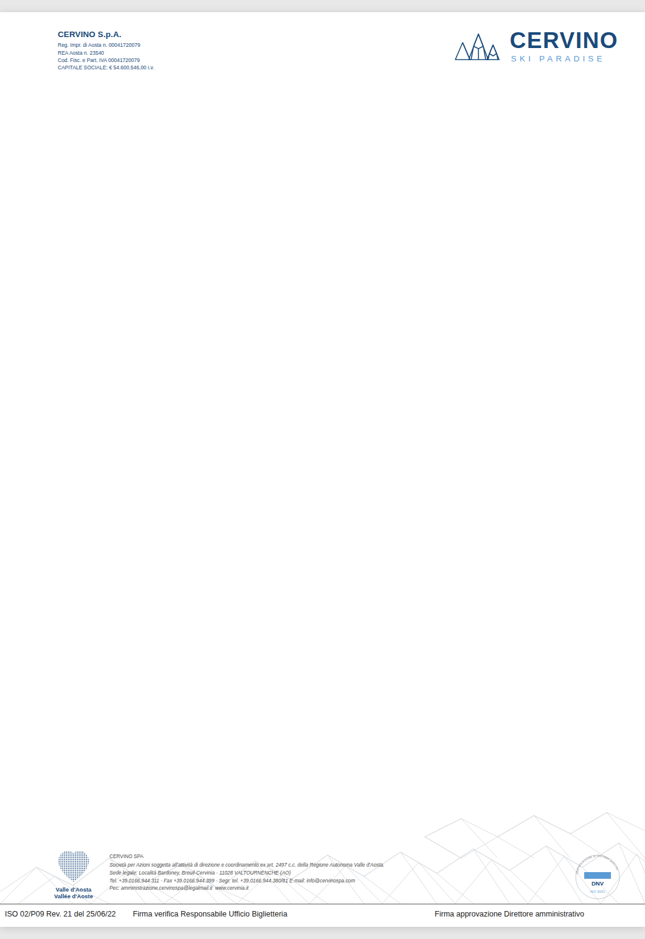CERVINO S.p.A.
Reg. Impr. di Aosta n. 00041720079
REA Aosta n. 23540
Cod. Fisc. e Part. IVA 00041720079
CAPITALE SOCIALE: € 54.600.546,00 i.v.
CERVINO SKI PARADISE
Valle d'Aosta
Vallée d'Aoste
CERVINO SPA
Società per Azioni soggetta all'attività di direzione e coordinamento ex art. 2497 c.c. della Regione Autonoma Valle d'Aosta.
Sede legale: Località Bardoney, Breuil-Cervinia - 11028 VALTOURNENCHE (AO)
Tel. +39.0166.944.311 - Fax +39.0166.944.399 - Segr. tel. +39.0166.944.380/81 E-mail: info@cervinospa.com
Pec: amministrazione.cervinospa@legalmail.it www.cervinia.it
CERTIFICAZIONE DI SISTEMA QUALITA DNV ISO 9001
ISO 02/P09 Rev. 21 del 25/06/22 Firma verifica Responsabile Ufficio Biglietteria Firma approvazione Direttore amministrativo